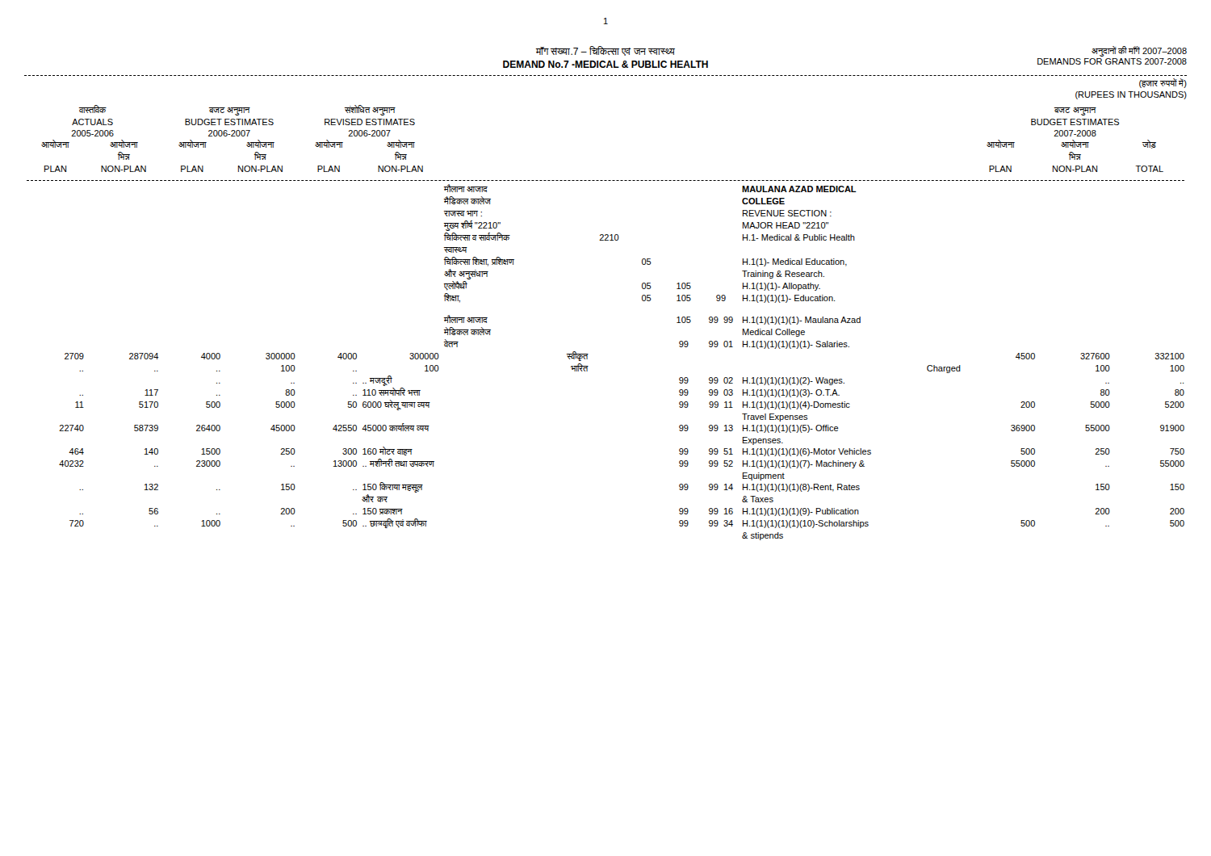1
माँग संख्या.7 – चिकित्सा एवं जन स्वास्थ्य
DEMAND No.7 -MEDICAL & PUBLIC HEALTH
अनुदानों की माँगें 2007–2008
DEMANDS FOR GRANTS 2007-2008
(हजार रुपयों में)
(RUPEES IN THOUSANDS)
| वास्तविक | बजट अनुमान | संशोधित अनुमान | | | | | | | बजट अनुमान |
| --- | --- | --- | --- | --- | --- | --- | --- | --- | --- |
| ACTUALS | BUDGET ESTIMATES | REVISED ESTIMATES | | | | | | | BUDGET ESTIMATES |
| 2005-2006 | 2006-2007 | 2006-2007 | | | | | | | 2007-2008 |
| आयोजना | आयोजना | आयोजना | आयोजना | आयोजना | आयोजना | | | | | | | आयोजना | आयोजना | जोड़ |
| | भिन्न | | भिन्न | | भिन्न | | | | | | | | भिन्न | |
| PLAN | NON-PLAN | PLAN | NON-PLAN | PLAN | NON-PLAN | | | | | | | PLAN | NON-PLAN | TOTAL |
| | मौलाना आजाद | | MAULANA AZAD MEDICAL | |
| | मैडिकल कालेज | | COLLEGE | |
| | राजस्व भाग : | | REVENUE SECTION : | |
| | मुख्य शीर्ष "2210" | | MAJOR HEAD "2210" | |
| | चिकित्सा व सार्वजनिक | 2210 | | H.1- Medical & Public Health | |
| | स्वास्थ्य | | | |
| | चिकित्सा शिक्षा, प्रशिक्षण | | 05 | | H.1(1)- Medical Education, | |
| | और अनुसंधान | | Training & Research. | |
| | एलोपैथी | | 05 | 105 | | H.1(1)(1)- Allopathy. | |
| | शिक्षा, | | 05 | 105 | 99 | H.1(1)(1)(1)- Education. | |
| | मौलाना आजाद | | 105 | 99 99 | H.1(1)(1)(1)(1)- Maulana Azad | |
| | मेडिकल कालेज | | Medical College | |
| | वेतन | | 99 | 99 01 | H.1(1)(1)(1)(1)(1)- Salaries. | |
| 2709 | 287094 | 4000 | 300000 | 4000 | 300000 | स्वीकृत | | 4500 | 327600 | 332100 |
| .. | .. | .. | 100 | .. | 100 | भारित | Charged | | 100 | 100 |
| | | .. | .. | .. | .. मजदूरी | | | 99 | 99 02 | H.1(1)(1)(1)(1)(2)- Wages. | | .. | .. |
| .. | 117 | .. | 80 | .. | 110 समयोपरि भत्ता | | | 99 | 99 03 | H.1(1)(1)(1)(1)(3)- O.T.A. | | 80 | 80 |
| 11 | 5170 | 500 | 5000 | 50 | 6000 घरेलू यात्रा व्यय | | | 99 | 99 11 | H.1(1)(1)(1)(1)(4)-Domestic | 200 | 5000 | 5200 |
| | Travel Expenses | |
| 22740 | 58739 | 26400 | 45000 | 42550 | 45000 कार्यालय व्यय | | | 99 | 99 13 | H.1(1)(1)(1)(1)(5)- Office | 36900 | 55000 | 91900 |
| | Expenses. | |
| 464 | 140 | 1500 | 250 | 300 | 160 मोटर वाहन | | | 99 | 99 51 | H.1(1)(1)(1)(1)(6)-Motor Vehicles | 500 | 250 | 750 |
| 40232 | .. | 23000 | .. | 13000 | .. मशीनरी तथा उपकरण | | | 99 | 99 52 | H.1(1)(1)(1)(1)(7)- Machinery & | 55000 | .. | 55000 |
| | Equipment | |
| .. | 132 | .. | 150 | .. | 150 किराया महसूल | | | 99 | 99 14 | H.1(1)(1)(1)(1)(8)-Rent, Rates | | 150 | 150 |
| | और कर | | & Taxes | |
| .. | 56 | .. | 200 | .. | 150 प्रकाशन | | | 99 | 99 16 | H.1(1)(1)(1)(1)(9)- Publication | | 200 | 200 |
| 720 | .. | 1000 | .. | 500 | .. छात्रवृति एवं वजीफा | | | 99 | 99 34 | H.1(1)(1)(1)(1)(10)-Scholarships | 500 | .. | 500 |
| | & stipends | |